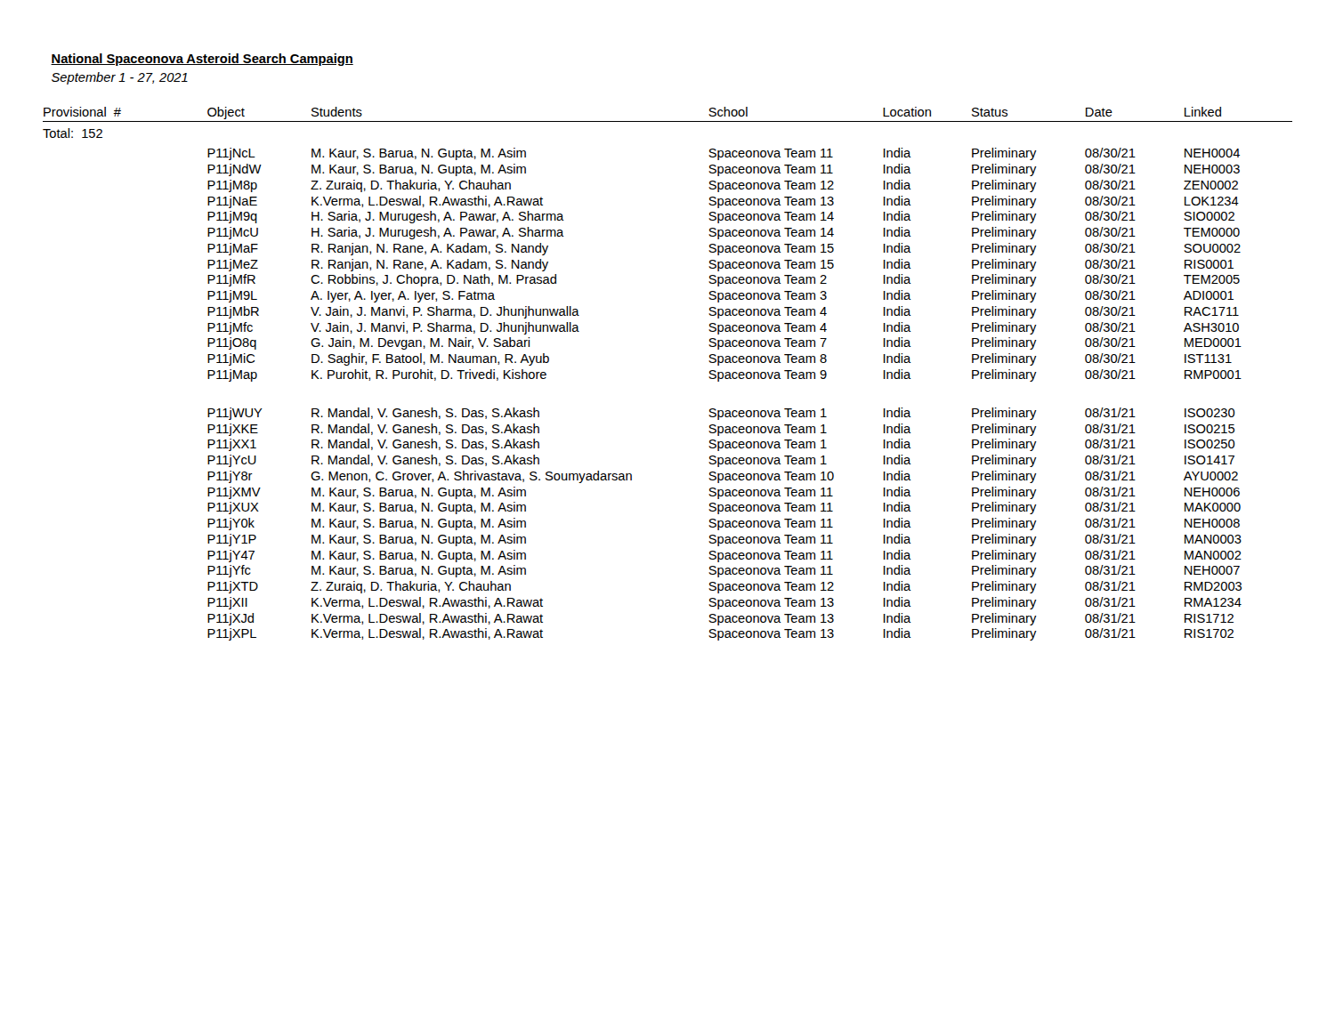National Spaceonova Asteroid Search Campaign
September 1 - 27, 2021
| Provisional # | Object | Students | School | Location | Status | Date | Linked |
| --- | --- | --- | --- | --- | --- | --- | --- |
| Total: 152 | | | | | | | |
| | P11jNcL | M. Kaur, S. Barua, N. Gupta, M. Asim | Spaceonova Team 11 | India | Preliminary | 08/30/21 | NEH0004 |
| | P11jNdW | M. Kaur, S. Barua, N. Gupta, M. Asim | Spaceonova Team 11 | India | Preliminary | 08/30/21 | NEH0003 |
| | P11jM8p | Z. Zuraiq, D. Thakuria, Y. Chauhan | Spaceonova Team 12 | India | Preliminary | 08/30/21 | ZEN0002 |
| | P11jNaE | K.Verma, L.Deswal, R.Awasthi, A.Rawat | Spaceonova Team 13 | India | Preliminary | 08/30/21 | LOK1234 |
| | P11jM9q | H. Saria, J. Murugesh, A. Pawar, A. Sharma | Spaceonova Team 14 | India | Preliminary | 08/30/21 | SIO0002 |
| | P11jMcU | H. Saria, J. Murugesh, A. Pawar, A. Sharma | Spaceonova Team 14 | India | Preliminary | 08/30/21 | TEM0000 |
| | P11jMaF | R. Ranjan, N. Rane, A. Kadam, S. Nandy | Spaceonova Team 15 | India | Preliminary | 08/30/21 | SOU0002 |
| | P11jMeZ | R. Ranjan, N. Rane, A. Kadam, S. Nandy | Spaceonova Team 15 | India | Preliminary | 08/30/21 | RIS0001 |
| | P11jMfR | C. Robbins, J. Chopra, D. Nath, M. Prasad | Spaceonova Team 2 | India | Preliminary | 08/30/21 | TEM2005 |
| | P11jM9L | A. Iyer, A. Iyer, A. Iyer, S. Fatma | Spaceonova Team 3 | India | Preliminary | 08/30/21 | ADI0001 |
| | P11jMbR | V. Jain, J. Manvi, P. Sharma, D. Jhunjhunwalla | Spaceonova Team 4 | India | Preliminary | 08/30/21 | RAC1711 |
| | P11jMfc | V. Jain, J. Manvi, P. Sharma, D. Jhunjhunwalla | Spaceonova Team 4 | India | Preliminary | 08/30/21 | ASH3010 |
| | P11jO8q | G. Jain, M. Devgan, M. Nair, V. Sabari | Spaceonova Team 7 | India | Preliminary | 08/30/21 | MED0001 |
| | P11jMiC | D. Saghir, F. Batool, M. Nauman, R. Ayub | Spaceonova Team 8 | India | Preliminary | 08/30/21 | IST1131 |
| | P11jMap | K. Purohit, R. Purohit, D. Trivedi, Kishore | Spaceonova Team 9 | India | Preliminary | 08/30/21 | RMP0001 |
| | P11jWUY | R. Mandal, V. Ganesh, S. Das, S.Akash | Spaceonova Team 1 | India | Preliminary | 08/31/21 | ISO0230 |
| | P11jXKE | R. Mandal, V. Ganesh, S. Das, S.Akash | Spaceonova Team 1 | India | Preliminary | 08/31/21 | ISO0215 |
| | P11jXX1 | R. Mandal, V. Ganesh, S. Das, S.Akash | Spaceonova Team 1 | India | Preliminary | 08/31/21 | ISO0250 |
| | P11jYcU | R. Mandal, V. Ganesh, S. Das, S.Akash | Spaceonova Team 1 | India | Preliminary | 08/31/21 | ISO1417 |
| | P11jY8r | G. Menon, C. Grover, A. Shrivastava, S. Soumyadarsan | Spaceonova Team 10 | India | Preliminary | 08/31/21 | AYU0002 |
| | P11jXMV | M. Kaur, S. Barua, N. Gupta, M. Asim | Spaceonova Team 11 | India | Preliminary | 08/31/21 | NEH0006 |
| | P11jXUX | M. Kaur, S. Barua, N. Gupta, M. Asim | Spaceonova Team 11 | India | Preliminary | 08/31/21 | MAK0000 |
| | P11jY0k | M. Kaur, S. Barua, N. Gupta, M. Asim | Spaceonova Team 11 | India | Preliminary | 08/31/21 | NEH0008 |
| | P11jY1P | M. Kaur, S. Barua, N. Gupta, M. Asim | Spaceonova Team 11 | India | Preliminary | 08/31/21 | MAN0003 |
| | P11jY47 | M. Kaur, S. Barua, N. Gupta, M. Asim | Spaceonova Team 11 | India | Preliminary | 08/31/21 | MAN0002 |
| | P11jYfc | M. Kaur, S. Barua, N. Gupta, M. Asim | Spaceonova Team 11 | India | Preliminary | 08/31/21 | NEH0007 |
| | P11jXTD | Z. Zuraiq, D. Thakuria, Y. Chauhan | Spaceonova Team 12 | India | Preliminary | 08/31/21 | RMD2003 |
| | P11jXII | K.Verma, L.Deswal, R.Awasthi, A.Rawat | Spaceonova Team 13 | India | Preliminary | 08/31/21 | RMA1234 |
| | P11jXJd | K.Verma, L.Deswal, R.Awasthi, A.Rawat | Spaceonova Team 13 | India | Preliminary | 08/31/21 | RIS1712 |
| | P11jXPL | K.Verma, L.Deswal, R.Awasthi, A.Rawat | Spaceonova Team 13 | India | Preliminary | 08/31/21 | RIS1702 |